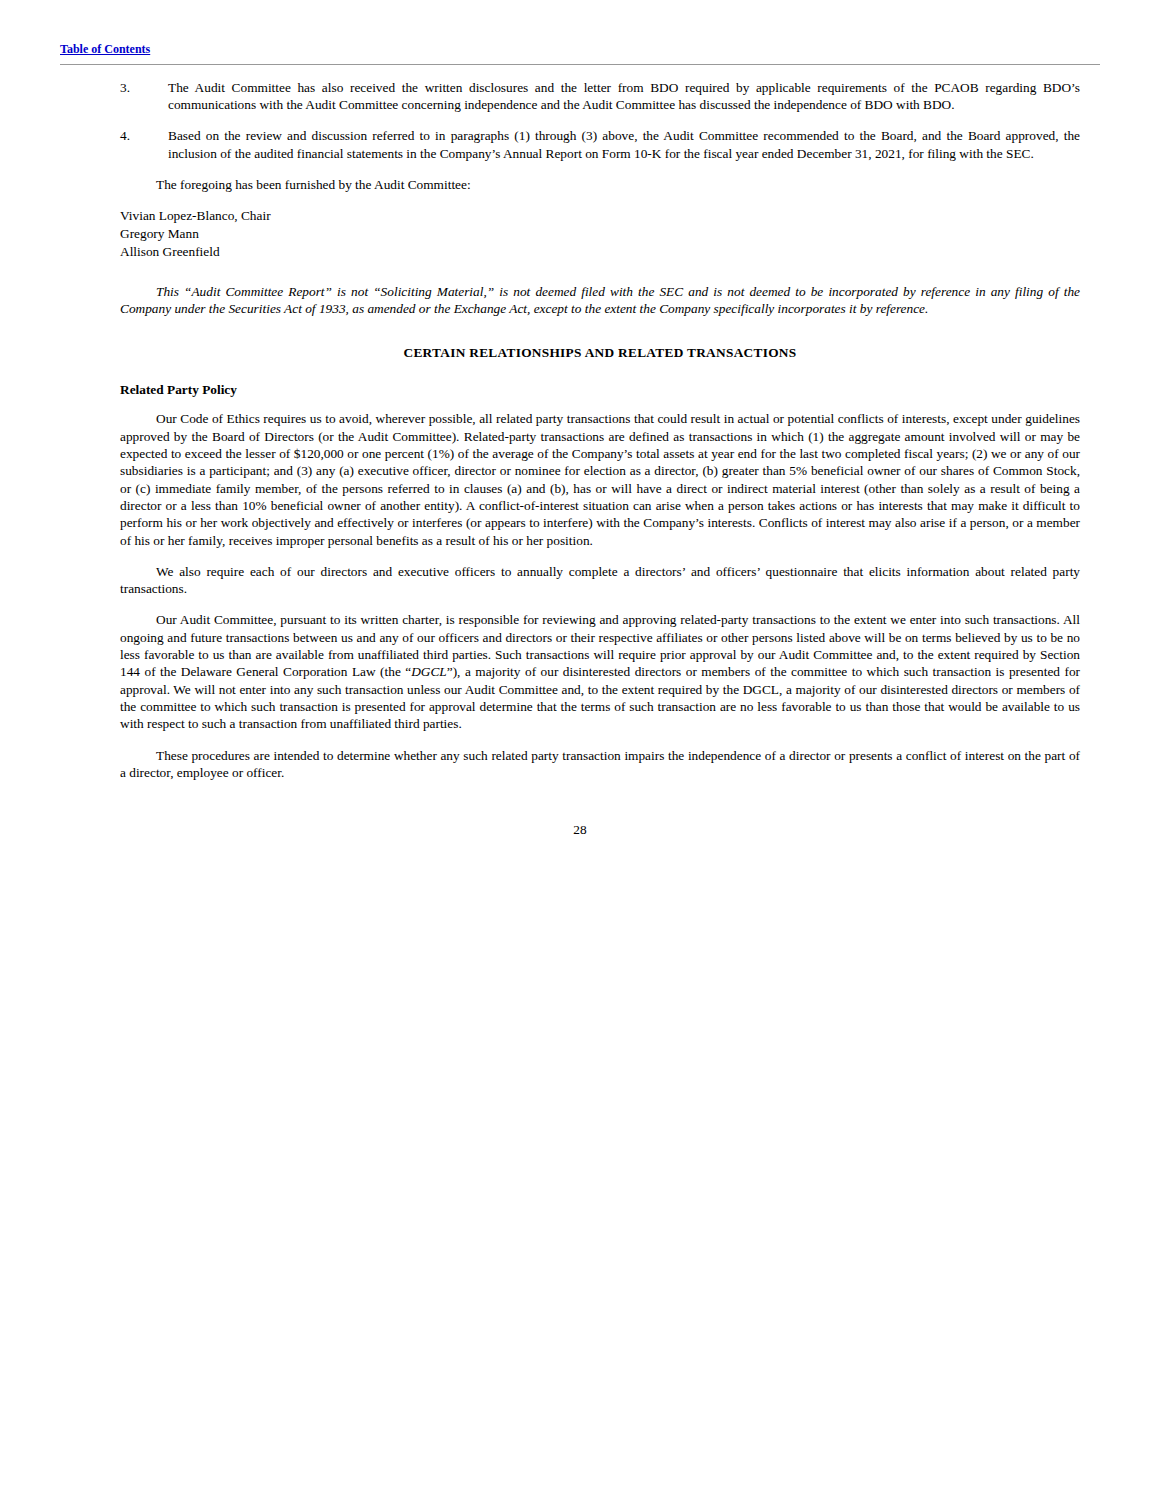Table of Contents
3.
The Audit Committee has also received the written disclosures and the letter from BDO required by applicable requirements of the PCAOB regarding BDO’s communications with the Audit Committee concerning independence and the Audit Committee has discussed the independence of BDO with BDO.
4.
Based on the review and discussion referred to in paragraphs (1) through (3) above, the Audit Committee recommended to the Board, and the Board approved, the inclusion of the audited financial statements in the Company’s Annual Report on Form 10-K for the fiscal year ended December 31, 2021, for filing with the SEC.
The foregoing has been furnished by the Audit Committee:
Vivian Lopez-Blanco, Chair
Gregory Mann
Allison Greenfield
This “Audit Committee Report” is not “Soliciting Material,” is not deemed filed with the SEC and is not deemed to be incorporated by reference in any filing of the Company under the Securities Act of 1933, as amended or the Exchange Act, except to the extent the Company specifically incorporates it by reference.
CERTAIN RELATIONSHIPS AND RELATED TRANSACTIONS
Related Party Policy
Our Code of Ethics requires us to avoid, wherever possible, all related party transactions that could result in actual or potential conflicts of interests, except under guidelines approved by the Board of Directors (or the Audit Committee). Related-party transactions are defined as transactions in which (1) the aggregate amount involved will or may be expected to exceed the lesser of $120,000 or one percent (1%) of the average of the Company’s total assets at year end for the last two completed fiscal years; (2) we or any of our subsidiaries is a participant; and (3) any (a) executive officer, director or nominee for election as a director, (b) greater than 5% beneficial owner of our shares of Common Stock, or (c) immediate family member, of the persons referred to in clauses (a) and (b), has or will have a direct or indirect material interest (other than solely as a result of being a director or a less than 10% beneficial owner of another entity). A conflict-of-interest situation can arise when a person takes actions or has interests that may make it difficult to perform his or her work objectively and effectively or interferes (or appears to interfere) with the Company’s interests. Conflicts of interest may also arise if a person, or a member of his or her family, receives improper personal benefits as a result of his or her position.
We also require each of our directors and executive officers to annually complete a directors’ and officers’ questionnaire that elicits information about related party transactions.
Our Audit Committee, pursuant to its written charter, is responsible for reviewing and approving related-party transactions to the extent we enter into such transactions. All ongoing and future transactions between us and any of our officers and directors or their respective affiliates or other persons listed above will be on terms believed by us to be no less favorable to us than are available from unaffiliated third parties. Such transactions will require prior approval by our Audit Committee and, to the extent required by Section 144 of the Delaware General Corporation Law (the “DGCL”), a majority of our disinterested directors or members of the committee to which such transaction is presented for approval. We will not enter into any such transaction unless our Audit Committee and, to the extent required by the DGCL, a majority of our disinterested directors or members of the committee to which such transaction is presented for approval determine that the terms of such transaction are no less favorable to us than those that would be available to us with respect to such a transaction from unaffiliated third parties.
These procedures are intended to determine whether any such related party transaction impairs the independence of a director or presents a conflict of interest on the part of a director, employee or officer.
28